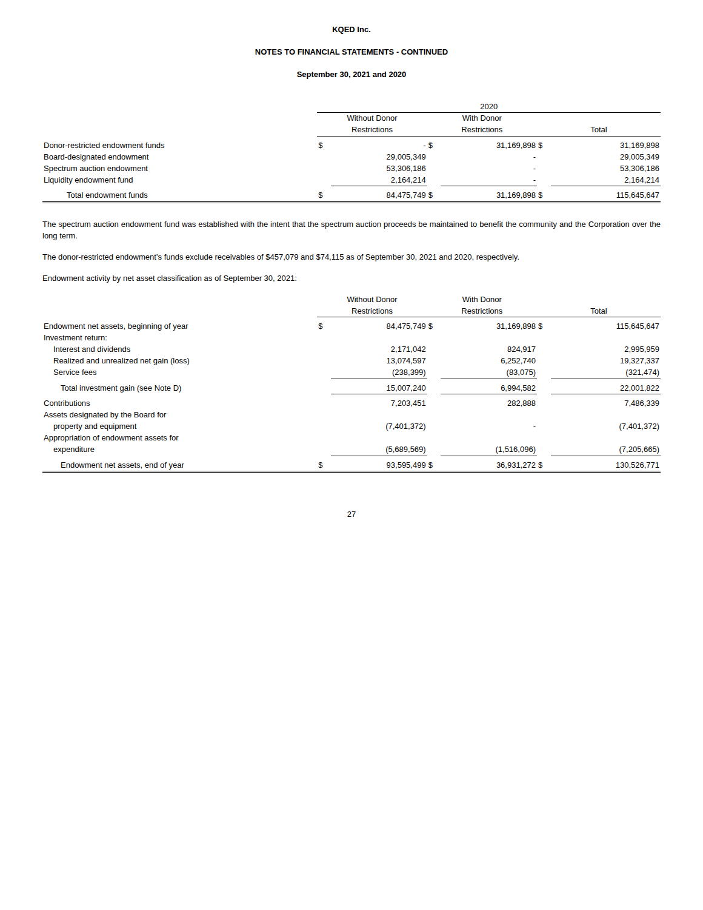KQED Inc.
NOTES TO FINANCIAL STATEMENTS - CONTINUED
September 30, 2021 and 2020
| | 2020 |
| | Without Donor | With Donor | |
| | Restrictions | Restrictions | Total |
| Donor-restricted endowment funds | $ | - | $ | 31,169,898 | $ | 31,169,898 |
| Board-designated endowment | | 29,005,349 | | - | | 29,005,349 |
| Spectrum auction endowment | | 53,306,186 | | - | | 53,306,186 |
| Liquidity endowment fund | | 2,164,214 | | - | | 2,164,214 |
| Total endowment funds | $ | 84,475,749 | $ | 31,169,898 | $ | 115,645,647 |
The spectrum auction endowment fund was established with the intent that the spectrum auction proceeds be maintained to benefit the community and the Corporation over the long term.
The donor-restricted endowment’s funds exclude receivables of $457,079 and $74,115 as of September 30, 2021 and 2020, respectively.
Endowment activity by net asset classification as of September 30, 2021:
| | Without Donor | With Donor | |
| | Restrictions | Restrictions | Total |
| Endowment net assets, beginning of year | $ | 84,475,749 | $ | 31,169,898 | $ | 115,645,647 |
| Investment return: | |
| Interest and dividends | | 2,171,042 | | 824,917 | | 2,995,959 |
| Realized and unrealized net gain (loss) | | 13,074,597 | | 6,252,740 | | 19,327,337 |
| Service fees | | (238,399) | | (83,075) | | (321,474) |
| Total investment gain (see Note D) | | 15,007,240 | | 6,994,582 | | 22,001,822 |
| Contributions | | 7,203,451 | | 282,888 | | 7,486,339 |
| Assets designated by the Board for | |
| property and equipment | | (7,401,372) | | - | | (7,401,372) |
| Appropriation of endowment assets for | |
| expenditure | | (5,689,569) | | (1,516,096) | | (7,205,665) |
| Endowment net assets, end of year | $ | 93,595,499 | $ | 36,931,272 | $ | 130,526,771 |
27